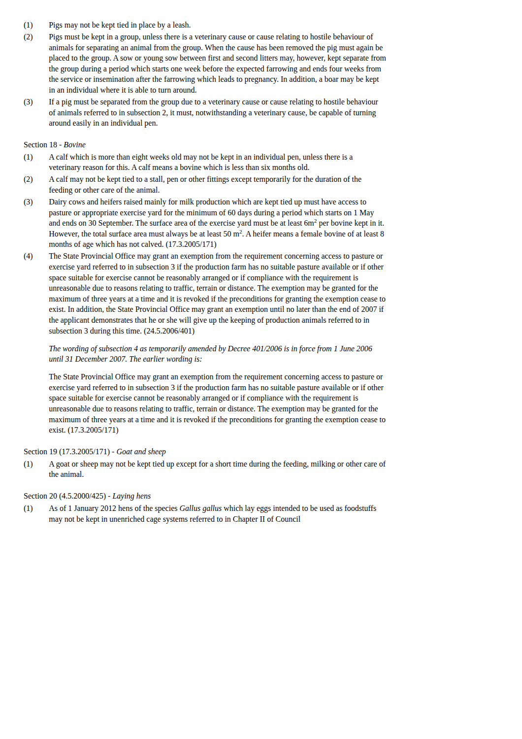(1) Pigs may not be kept tied in place by a leash.
(2) Pigs must be kept in a group, unless there is a veterinary cause or cause relating to hostile behaviour of animals for separating an animal from the group. When the cause has been removed the pig must again be placed to the group. A sow or young sow between first and second litters may, however, kept separate from the group during a period which starts one week before the expected farrowing and ends four weeks from the service or insemination after the farrowing which leads to pregnancy. In addition, a boar may be kept in an individual where it is able to turn around.
(3) If a pig must be separated from the group due to a veterinary cause or cause relating to hostile behaviour of animals referred to in subsection 2, it must, notwithstanding a veterinary cause, be capable of turning around easily in an individual pen.
Section 18 - Bovine
(1) A calf which is more than eight weeks old may not be kept in an individual pen, unless there is a veterinary reason for this. A calf means a bovine which is less than six months old.
(2) A calf may not be kept tied to a stall, pen or other fittings except temporarily for the duration of the feeding or other care of the animal.
(3) Dairy cows and heifers raised mainly for milk production which are kept tied up must have access to pasture or appropriate exercise yard for the minimum of 60 days during a period which starts on 1 May and ends on 30 September. The surface area of the exercise yard must be at least 6m2 per bovine kept in it. However, the total surface area must always be at least 50 m2. A heifer means a female bovine of at least 8 months of age which has not calved. (17.3.2005/171)
(4) The State Provincial Office may grant an exemption from the requirement concerning access to pasture or exercise yard referred to in subsection 3 if the production farm has no suitable pasture available or if other space suitable for exercise cannot be reasonably arranged or if compliance with the requirement is unreasonable due to reasons relating to traffic, terrain or distance. The exemption may be granted for the maximum of three years at a time and it is revoked if the preconditions for granting the exemption cease to exist. In addition, the State Provincial Office may grant an exemption until no later than the end of 2007 if the applicant demonstrates that he or she will give up the keeping of production animals referred to in subsection 3 during this time. (24.5.2006/401)
The wording of subsection 4 as temporarily amended by Decree 401/2006 is in force from 1 June 2006 until 31 December 2007. The earlier wording is:
The State Provincial Office may grant an exemption from the requirement concerning access to pasture or exercise yard referred to in subsection 3 if the production farm has no suitable pasture available or if other space suitable for exercise cannot be reasonably arranged or if compliance with the requirement is unreasonable due to reasons relating to traffic, terrain or distance. The exemption may be granted for the maximum of three years at a time and it is revoked if the preconditions for granting the exemption cease to exist. (17.3.2005/171)
Section 19 (17.3.2005/171) - Goat and sheep
(1) A goat or sheep may not be kept tied up except for a short time during the feeding, milking or other care of the animal.
Section 20 (4.5.2000/425) - Laying hens
(1) As of 1 January 2012 hens of the species Gallus gallus which lay eggs intended to be used as foodstuffs may not be kept in unenriched cage systems referred to in Chapter II of Council